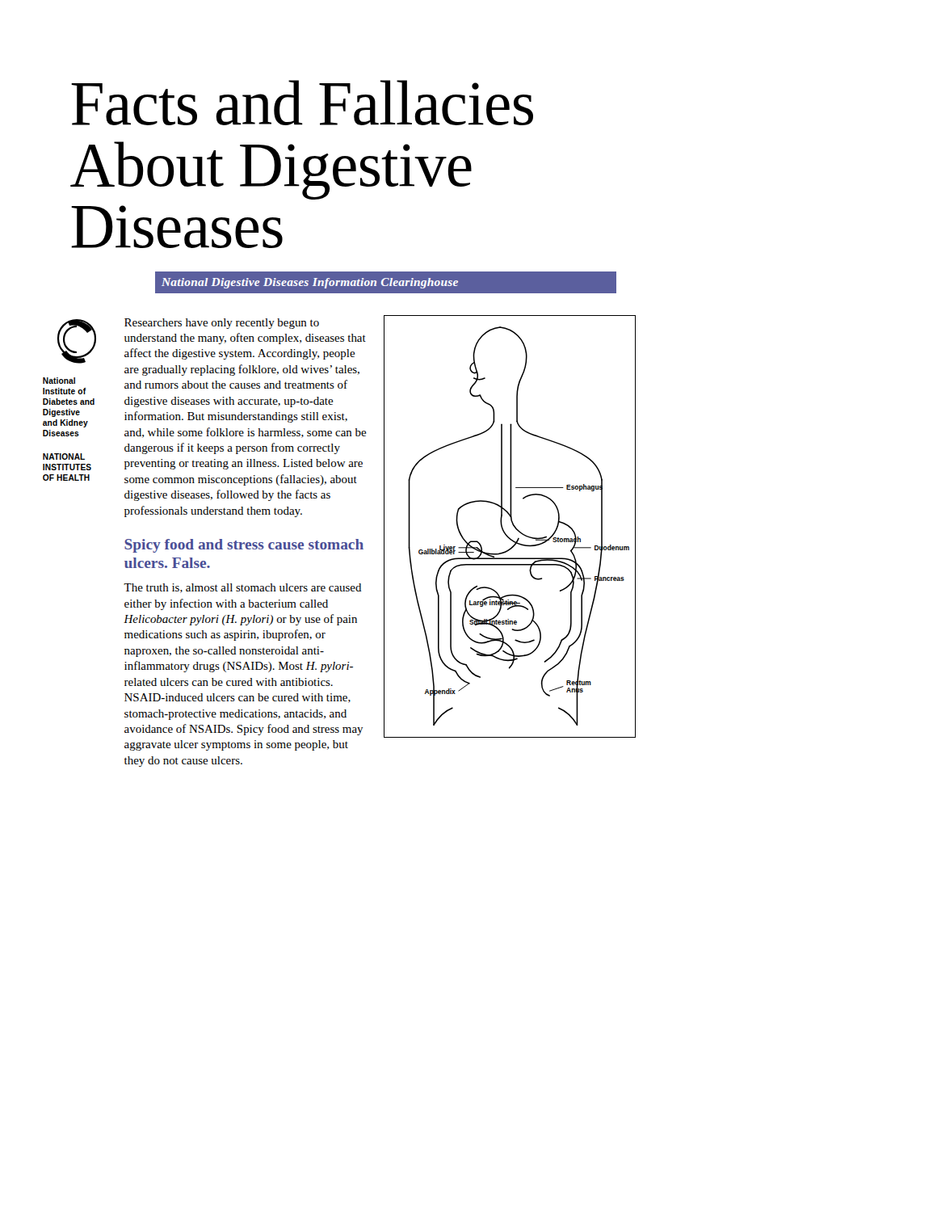Facts and FallaciesAbout Digestive Diseases
National Digestive Diseases Information Clearinghouse
National
Institute of
Diabetes and
Digestive
and Kidney
Diseases
NATIONAL
INSTITUTES
OF HEALTH
Researchers have only recently begun to understand the many, often complex, diseases that affect the digestive system. Accordingly, people are gradually replacing folklore, old wives’ tales, and rumors about the causes and treatments of digestive diseases with accurate, up-to-date information. But misunderstandings still exist, and, while some folklore is harmless, some can be dangerous if it keeps a person from correctly preventing or treating an illness. Listed below are some common misconceptions (fallacies), about digestive diseases, followed by the facts as professionals understand them today.
Spicy food and stress cause stomach ulcers. False.
The truth is, almost all stomach ulcers are caused either by infection with a bacterium called Helicobacter pylori (H. pylori) or by use of pain medications such as aspirin, ibuprofen, or naproxen, the so-called nonsteroidal anti-inflammatory drugs (NSAIDs). Most H. pylori-related ulcers can be cured with antibiotics. NSAID-induced ulcers can be cured with time, stomach-protective medications, antacids, and avoidance of NSAIDs. Spicy food and stress may aggravate ulcer symptoms in some people, but they do not cause ulcers.
Esophagus Liver Stomach Duodenum Gallbladder Pancreas Large intestine Small intestine Appendix Rectum Anus